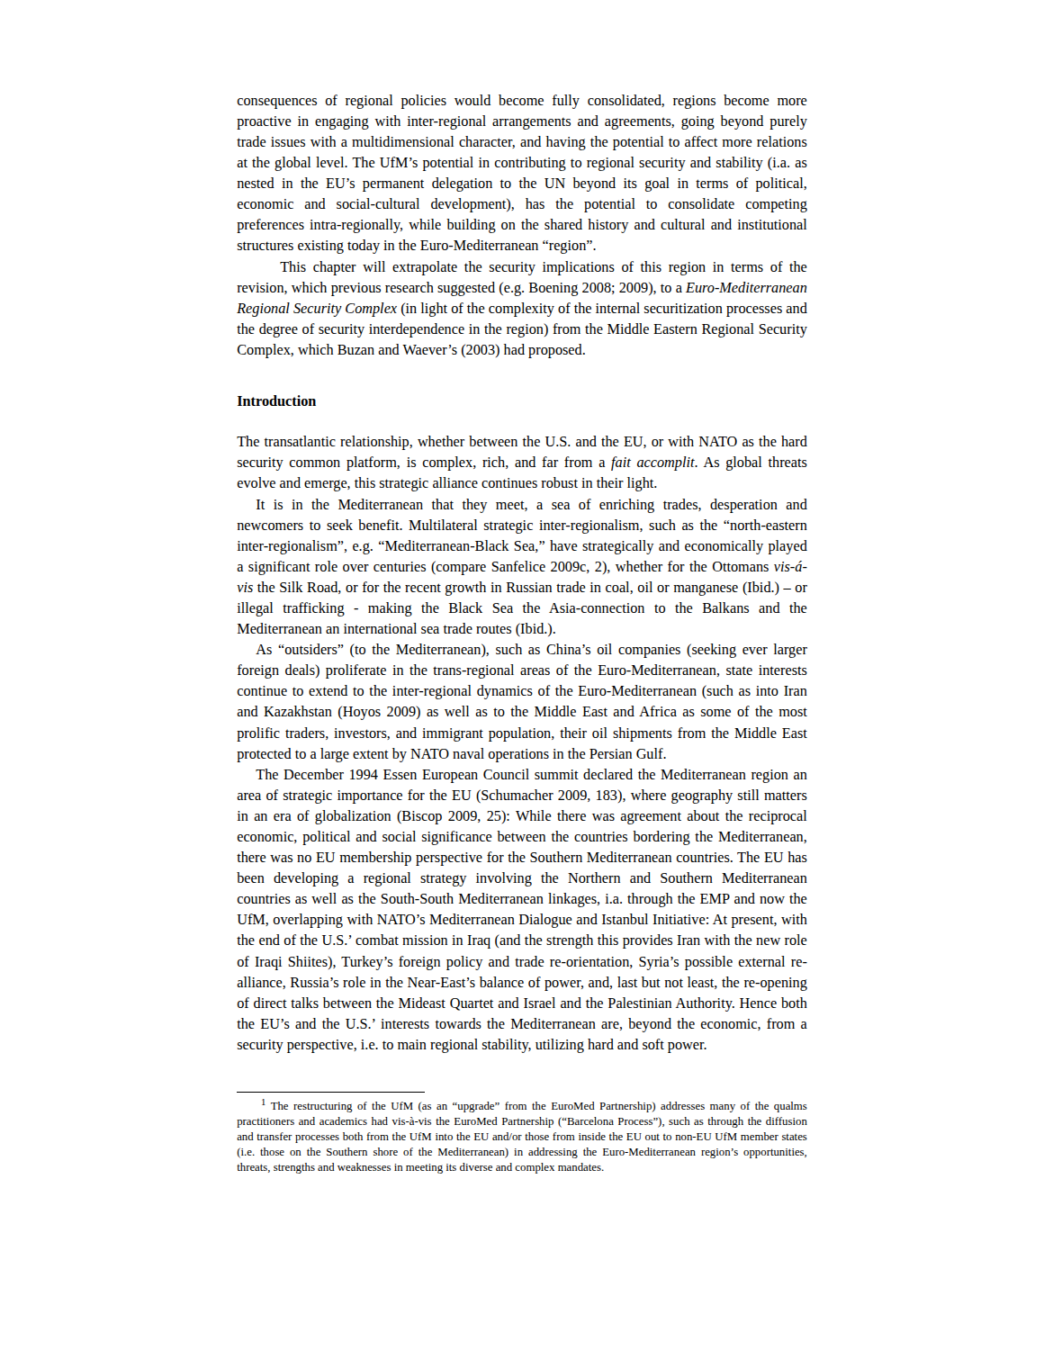consequences of regional policies would become fully consolidated, regions become more proactive in engaging with inter-regional arrangements and agreements, going beyond purely trade issues with a multidimensional character, and having the potential to affect more relations at the global level. The UfM’s potential in contributing to regional security and stability (i.a. as nested in the EU’s permanent delegation to the UN beyond its goal in terms of political, economic and social-cultural development), has the potential to consolidate competing preferences intra-regionally, while building on the shared history and cultural and institutional structures existing today in the Euro-Mediterranean “region”.
This chapter will extrapolate the security implications of this region in terms of the revision, which previous research suggested (e.g. Boening 2008; 2009), to a Euro-Mediterranean Regional Security Complex (in light of the complexity of the internal securitization processes and the degree of security interdependence in the region) from the Middle Eastern Regional Security Complex, which Buzan and Waever’s (2003) had proposed.
Introduction
The transatlantic relationship, whether between the U.S. and the EU, or with NATO as the hard security common platform, is complex, rich, and far from a fait accomplit. As global threats evolve and emerge, this strategic alliance continues robust in their light.
It is in the Mediterranean that they meet, a sea of enriching trades, desperation and newcomers to seek benefit. Multilateral strategic inter-regionalism, such as the “north-eastern inter-regionalism”, e.g. “Mediterranean-Black Sea,” have strategically and economically played a significant role over centuries (compare Sanfelice 2009c, 2), whether for the Ottomans vis-á-vis the Silk Road, or for the recent growth in Russian trade in coal, oil or manganese (Ibid.) – or illegal trafficking - making the Black Sea the Asia-connection to the Balkans and the Mediterranean an international sea trade routes (Ibid.).
As “outsiders” (to the Mediterranean), such as China’s oil companies (seeking ever larger foreign deals) proliferate in the trans-regional areas of the Euro-Mediterranean, state interests continue to extend to the inter-regional dynamics of the Euro-Mediterranean (such as into Iran and Kazakhstan (Hoyos 2009) as well as to the Middle East and Africa as some of the most prolific traders, investors, and immigrant population, their oil shipments from the Middle East protected to a large extent by NATO naval operations in the Persian Gulf.
The December 1994 Essen European Council summit declared the Mediterranean region an area of strategic importance for the EU (Schumacher 2009, 183), where geography still matters in an era of globalization (Biscop 2009, 25): While there was agreement about the reciprocal economic, political and social significance between the countries bordering the Mediterranean, there was no EU membership perspective for the Southern Mediterranean countries. The EU has been developing a regional strategy involving the Northern and Southern Mediterranean countries as well as the South-South Mediterranean linkages, i.a. through the EMP and now the UfM, overlapping with NATO’s Mediterranean Dialogue and Istanbul Initiative: At present, with the end of the U.S.’ combat mission in Iraq (and the strength this provides Iran with the new role of Iraqi Shiites), Turkey’s foreign policy and trade re-orientation, Syria’s possible external re-alliance, Russia’s role in the Near-East’s balance of power, and, last but not least, the re-opening of direct talks between the Mideast Quartet and Israel and the Palestinian Authority. Hence both the EU’s and the U.S.’ interests towards the Mediterranean are, beyond the economic, from a security perspective, i.e. to main regional stability, utilizing hard and soft power.
1 The restructuring of the UfM (as an “upgrade” from the EuroMed Partnership) addresses many of the qualms practitioners and academics had vis-à-vis the EuroMed Partnership (“Barcelona Process”), such as through the diffusion and transfer processes both from the UfM into the EU and/or those from inside the EU out to non-EU UfM member states (i.e. those on the Southern shore of the Mediterranean) in addressing the Euro-Mediterranean region’s opportunities, threats, strengths and weaknesses in meeting its diverse and complex mandates.